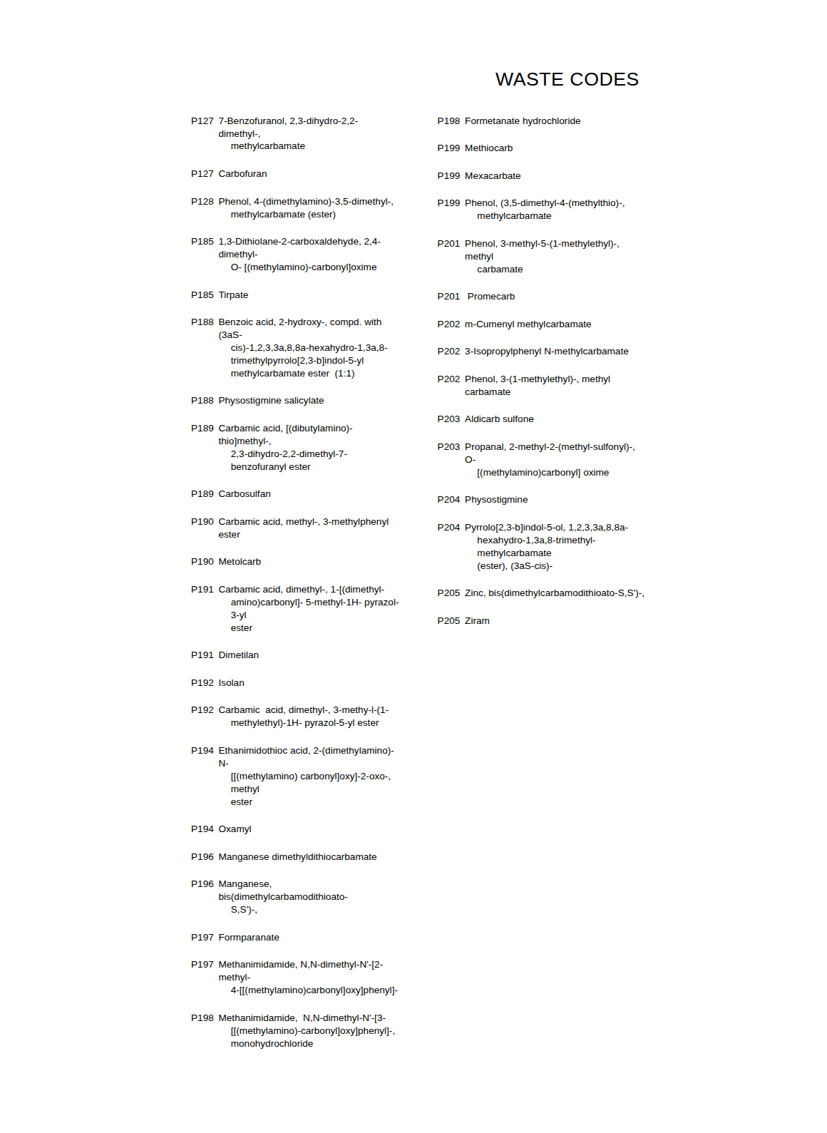WASTE CODES
P127 7-Benzofuranol, 2,3-dihydro-2,2-dimethyl-,methylcarbamate
P127 Carbofuran
P128 Phenol, 4-(dimethylamino)-3,5-dimethyl-,methylcarbamate (ester)
P185 1,3-Dithiolane-2-carboxaldehyde, 2,4-dimethyl-O- [(methylamino)-carbonyl]oxime
P185 Tirpate
P188 Benzoic acid, 2-hydroxy-, compd. with (3aS-cis)-1,2,3,3a,8,8a-hexahydro-1,3a,8-trimethylpyrrolo[2,3-b]indol-5-yl methylcarbamate ester (1:1)
P188 Physostigmine salicylate
P189 Carbamic acid, [(dibutylamino)-thio]methyl-,2,3-dihydro-2,2-dimethyl-7-benzofuranyl ester
P189 Carbosulfan
P190 Carbamic acid, methyl-, 3-methylphenyl ester
P190 Metolcarb
P191 Carbamic acid, dimethyl-, 1-[(dimethyl-amino)carbonyl]- 5-methyl-1H- pyrazol-3-yl ester
P191 Dimetilan
P192 Isolan
P192 Carbamic acid, dimethyl-, 3-methy-l-(1-methylethyl)-1H- pyrazol-5-yl ester
P194 Ethanimidothioc acid, 2-(dimethylamino)-N-[[(methylamino) carbonyl]oxy]-2-oxo-, methyl ester
P194 Oxamyl
P196 Manganese dimethyldithiocarbamate
P196 Manganese, bis(dimethylcarbamodithioato-S,S')-,
P197 Formparanate
P197 Methanimidamide, N,N-dimethyl-N'-[2-methyl-4-[[(methylamino)carbonyl]oxy]phenyl]-
P198 Methanimidamide, N,N-dimethyl-N'-[3-[[(methylamino)-carbonyl]oxy]phenyl]-, monohydrochloride
P198 Formetanate hydrochloride
P199 Methiocarb
P199 Mexacarbate
P199 Phenol, (3,5-dimethyl-4-(methylthio)-,methylcarbamate
P201 Phenol, 3-methyl-5-(1-methylethyl)-, methylcarbamate
P201 Promecarb
P202 m-Cumenyl methylcarbamate
P202 3-Isopropylphenyl N-methylcarbamate
P202 Phenol, 3-(1-methylethyl)-, methyl carbamate
P203 Aldicarb sulfone
P203 Propanal, 2-methyl-2-(methyl-sulfonyl)-, O-[(methylamino)carbonyl] oxime
P204 Physostigmine
P204 Pyrrolo[2,3-b]indol-5-ol, 1,2,3,3a,8,8a-hexahydro-1,3a,8-trimethyl-methylcarbamate(ester), (3aS-cis)-
P205 Zinc, bis(dimethylcarbamodithioato-S,S')-,
P205 Ziram